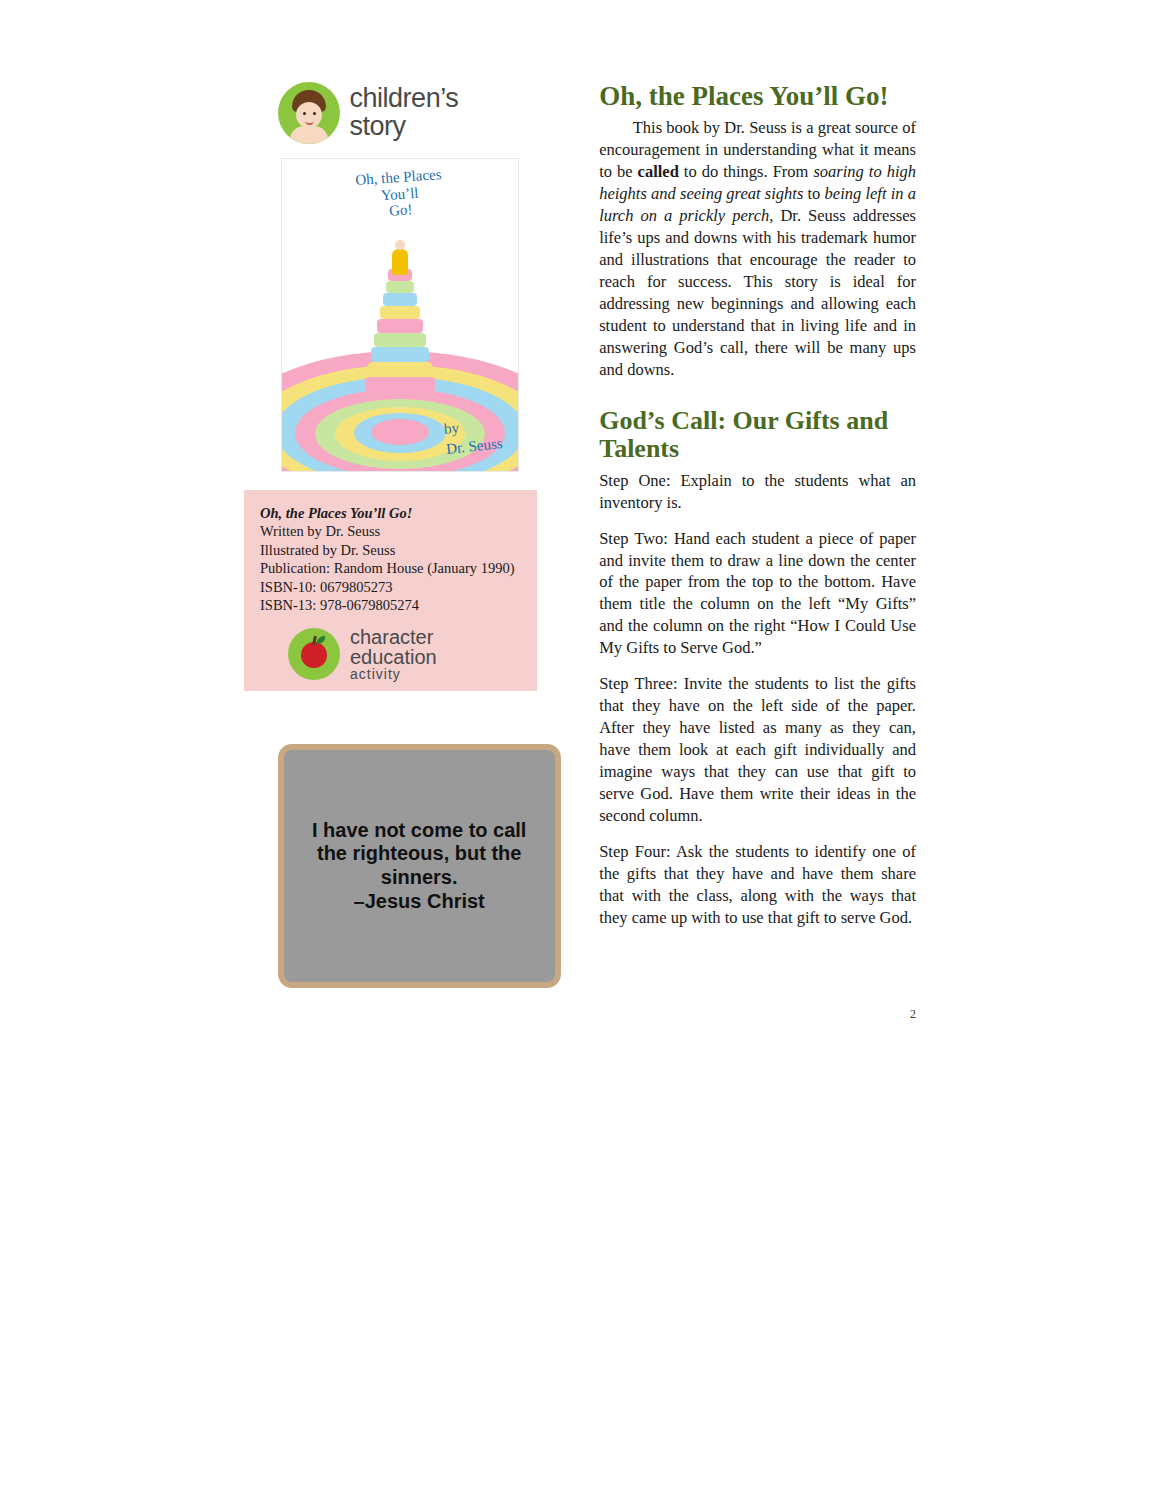children’s
story
Oh, the Places
You’ll
Go!
by
Dr. Seuss
Oh, the Places You’ll Go!
Written by Dr. Seuss
Illustrated by Dr. Seuss
Publication: Random House (January 1990)
ISBN-10: 0679805273
ISBN-13: 978-0679805274
character
education
activity
I have not come to call the righteous, but the sinners.
–Jesus Christ
Oh, the Places You’ll Go!
This book by Dr. Seuss is a great source of encouragement in understanding what it means to be called to do things. From soaring to high heights and seeing great sights to being left in a lurch on a prickly perch, Dr. Seuss addresses life’s ups and downs with his trademark humor and illustrations that encourage the reader to reach for success. This story is ideal for addressing new beginnings and allowing each student to understand that in living life and in answering God’s call, there will be many ups and downs.
God’s Call: Our Gifts and Talents
Step One: Explain to the students what an inventory is.
Step Two: Hand each student a piece of paper and invite them to draw a line down the center of the paper from the top to the bottom. Have them title the column on the left “My Gifts” and the column on the right “How I Could Use My Gifts to Serve God.”
Step Three: Invite the students to list the gifts that they have on the left side of the paper. After they have listed as many as they can, have them look at each gift individually and imagine ways that they can use that gift to serve God. Have them write their ideas in the second column.
Step Four: Ask the students to identify one of the gifts that they have and have them share that with the class, along with the ways that they came up with to use that gift to serve God.
2